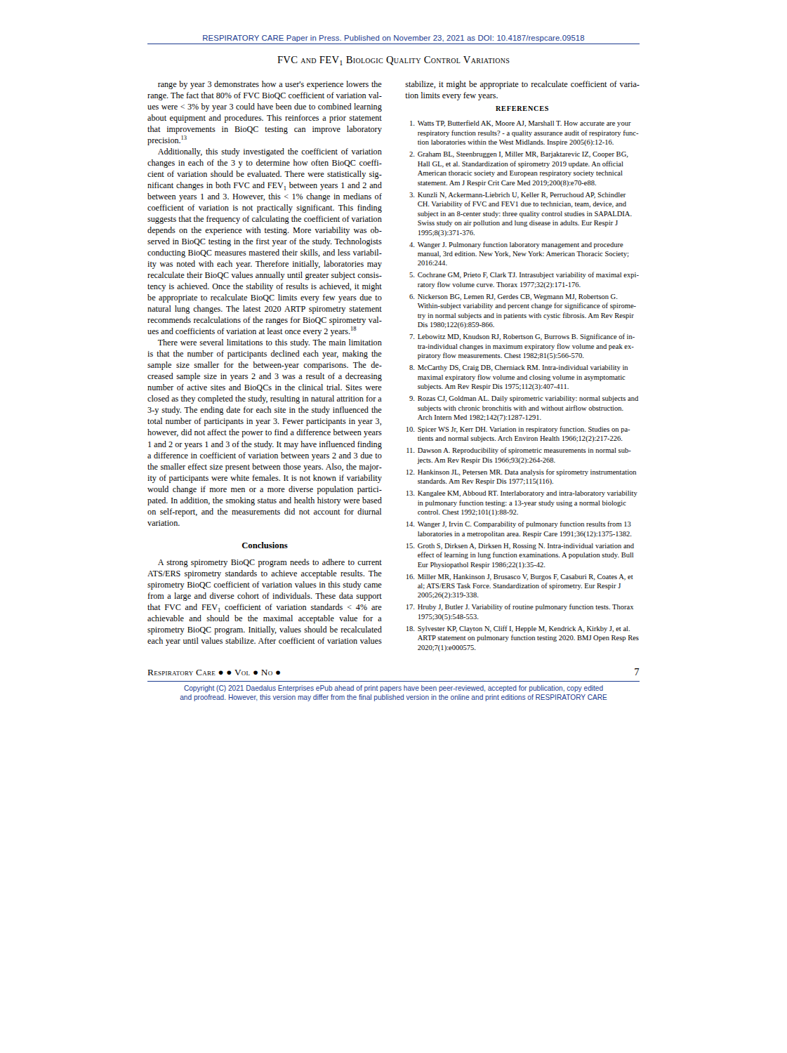RESPIRATORY CARE Paper in Press. Published on November 23, 2021 as DOI: 10.4187/respcare.09518
FVC and FEV1 Biologic Quality Control Variations
range by year 3 demonstrates how a user's experience lowers the range. The fact that 80% of FVC BioQC coefficient of variation values were < 3% by year 3 could have been due to combined learning about equipment and procedures. This reinforces a prior statement that improvements in BioQC testing can improve laboratory precision.13
Additionally, this study investigated the coefficient of variation changes in each of the 3 y to determine how often BioQC coefficient of variation should be evaluated. There were statistically significant changes in both FVC and FEV1 between years 1 and 2 and between years 1 and 3. However, this < 1% change in medians of coefficient of variation is not practically significant. This finding suggests that the frequency of calculating the coefficient of variation depends on the experience with testing. More variability was observed in BioQC testing in the first year of the study. Technologists conducting BioQC measures mastered their skills, and less variability was noted with each year. Therefore initially, laboratories may recalculate their BioQC values annually until greater subject consistency is achieved. Once the stability of results is achieved, it might be appropriate to recalculate BioQC limits every few years due to natural lung changes. The latest 2020 ARTP spirometry statement recommends recalculations of the ranges for BioQC spirometry values and coefficients of variation at least once every 2 years.18
There were several limitations to this study. The main limitation is that the number of participants declined each year, making the sample size smaller for the between-year comparisons. The decreased sample size in years 2 and 3 was a result of a decreasing number of active sites and BioQCs in the clinical trial. Sites were closed as they completed the study, resulting in natural attrition for a 3-y study. The ending date for each site in the study influenced the total number of participants in year 3. Fewer participants in year 3, however, did not affect the power to find a difference between years 1 and 2 or years 1 and 3 of the study. It may have influenced finding a difference in coefficient of variation between years 2 and 3 due to the smaller effect size present between those years. Also, the majority of participants were white females. It is not known if variability would change if more men or a more diverse population participated. In addition, the smoking status and health history were based on self-report, and the measurements did not account for diurnal variation.
Conclusions
A strong spirometry BioQC program needs to adhere to current ATS/ERS spirometry standards to achieve acceptable results. The spirometry BioQC coefficient of variation values in this study came from a large and diverse cohort of individuals. These data support that FVC and FEV1 coefficient of variation standards < 4% are achievable and should be the maximal acceptable value for a spirometry BioQC program. Initially, values should be recalculated each year until values stabilize. After coefficient of variation values stabilize, it might be appropriate to recalculate coefficient of variation limits every few years.
REFERENCES
Watts TP, Butterfield AK, Moore AJ, Marshall T. How accurate are your respiratory function results? - a quality assurance audit of respiratory function laboratories within the West Midlands. Inspire 2005(6):12-16.
Graham BL, Steenbruggen I, Miller MR, Barjaktarevic IZ, Cooper BG, Hall GL, et al. Standardization of spirometry 2019 update. An official American thoracic society and European respiratory society technical statement. Am J Respir Crit Care Med 2019;200(8):e70-e88.
Kunzli N, Ackermann-Liebrich U, Keller R, Perruchoud AP, Schindler CH. Variability of FVC and FEV1 due to technician, team, device, and subject in an 8-center study: three quality control studies in SAPALDIA. Swiss study on air pollution and lung disease in adults. Eur Respir J 1995;8(3):371-376.
Wanger J. Pulmonary function laboratory management and procedure manual, 3rd edition. New York, New York: American Thoracic Society; 2016:244.
Cochrane GM, Prieto F, Clark TJ. Intrasubject variability of maximal expiratory flow volume curve. Thorax 1977;32(2):171-176.
Nickerson BG, Lemen RJ, Gerdes CB, Wegmann MJ, Robertson G. Within-subject variability and percent change for significance of spirometry in normal subjects and in patients with cystic fibrosis. Am Rev Respir Dis 1980;122(6):859-866.
Lebowitz MD, Knudson RJ, Robertson G, Burrows B. Significance of intra-individual changes in maximum expiratory flow volume and peak expiratory flow measurements. Chest 1982;81(5):566-570.
McCarthy DS, Craig DB, Cherniack RM. Intra-individual variability in maximal expiratory flow volume and closing volume in asymptomatic subjects. Am Rev Respir Dis 1975;112(3):407-411.
Rozas CJ, Goldman AL. Daily spirometric variability: normal subjects and subjects with chronic bronchitis with and without airflow obstruction. Arch Intern Med 1982;142(7):1287-1291.
Spicer WS Jr, Kerr DH. Variation in respiratory function. Studies on patients and normal subjects. Arch Environ Health 1966;12(2):217-226.
Dawson A. Reproducibility of spirometric measurements in normal subjects. Am Rev Respir Dis 1966;93(2):264-268.
Hankinson JL, Petersen MR. Data analysis for spirometry instrumentation standards. Am Rev Respir Dis 1977;115(116).
Kangalee KM, Abboud RT. Interlaboratory and intra-laboratory variability in pulmonary function testing: a 13-year study using a normal biologic control. Chest 1992;101(1):88-92.
Wanger J, Irvin C. Comparability of pulmonary function results from 13 laboratories in a metropolitan area. Respir Care 1991;36(12):1375-1382.
Groth S, Dirksen A, Dirksen H, Rossing N. Intra-individual variation and effect of learning in lung function examinations. A population study. Bull Eur Physiopathol Respir 1986;22(1):35-42.
Miller MR, Hankinson J, Brusasco V, Burgos F, Casaburi R, Coates A, et al; ATS/ERS Task Force. Standardization of spirometry. Eur Respir J 2005;26(2):319-338.
Hruby J, Butler J. Variability of routine pulmonary function tests. Thorax 1975;30(5):548-553.
Sylvester KP, Clayton N, Cliff I, Hepple M, Kendrick A, Kirkby J, et al. ARTP statement on pulmonary function testing 2020. BMJ Open Resp Res 2020;7(1):e000575.
Respiratory Care ● ● Vol ● No ● 7
Copyright (C) 2021 Daedalus Enterprises ePub ahead of print papers have been peer-reviewed, accepted for publication, copy edited
and proofread. However, this version may differ from the final published version in the online and print editions of RESPIRATORY CARE